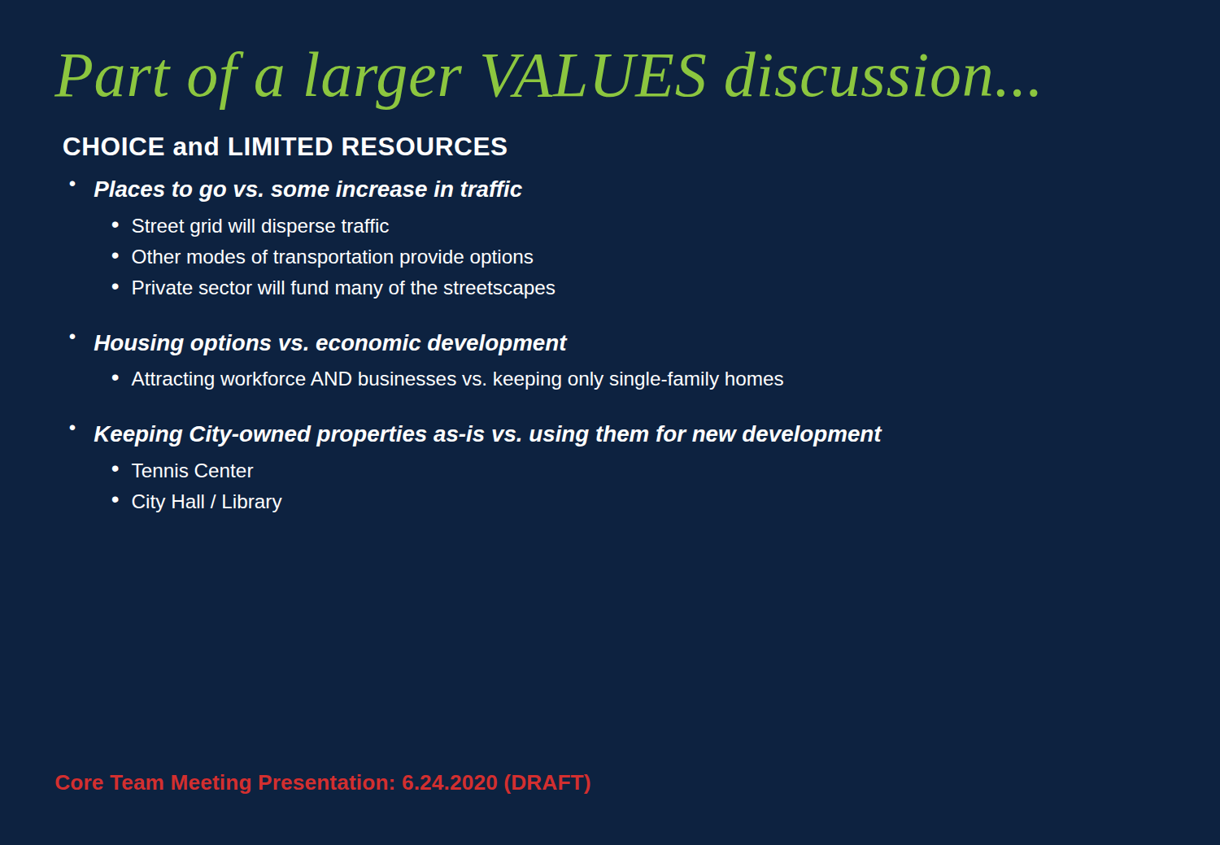Part of a larger VALUES discussion...
CHOICE and LIMITED RESOURCES
Places to go vs. some increase in traffic
Street grid will disperse traffic
Other modes of transportation provide options
Private sector will fund many of the streetscapes
Housing options vs. economic development
Attracting workforce AND businesses vs. keeping only single-family homes
Keeping City-owned properties as-is vs. using them for new development
Tennis Center
City Hall / Library
Core Team Meeting Presentation: 6.24.2020 (DRAFT)